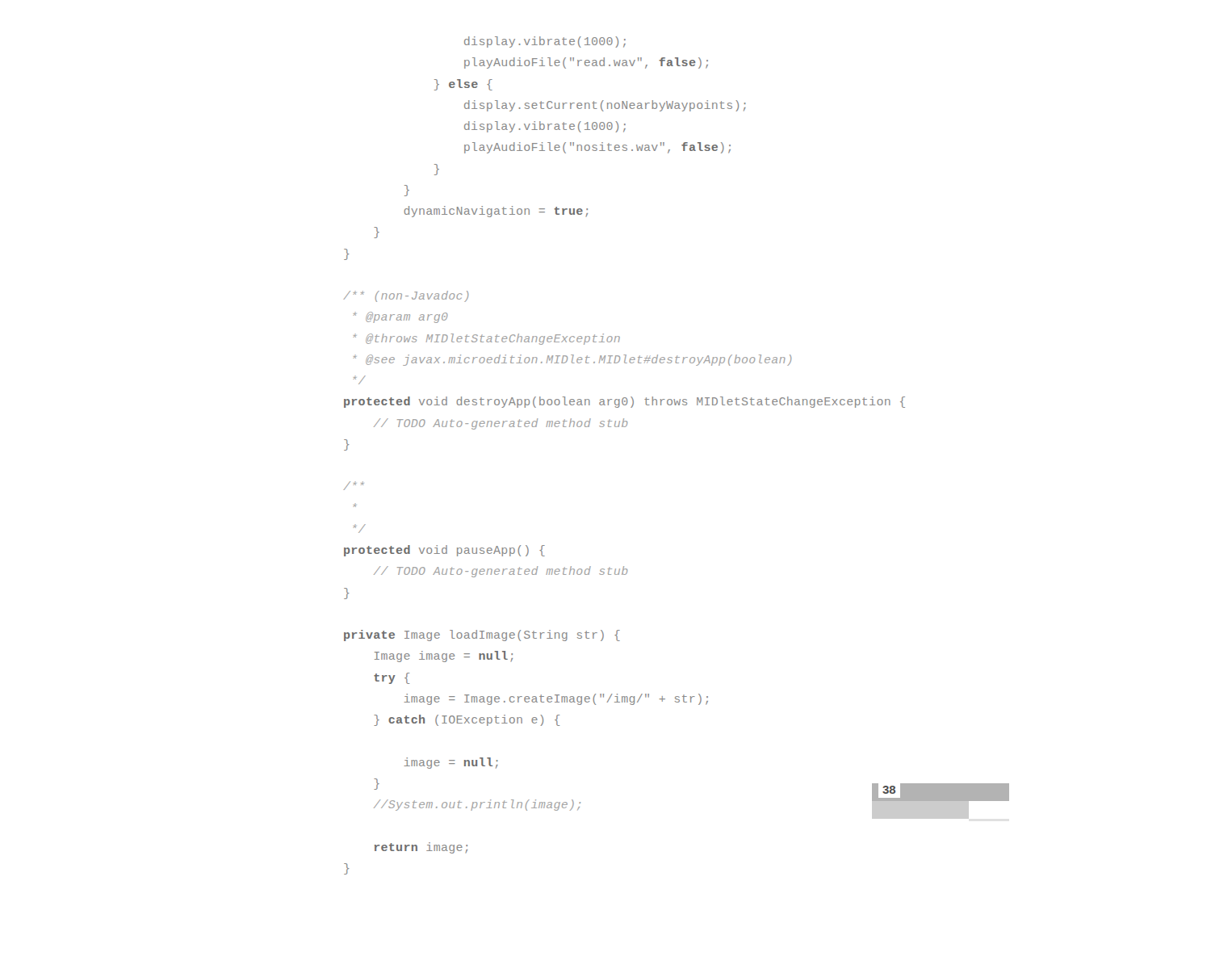display.vibrate(1000);
                playAudioFile("read.wav", false);
            } else {
                display.setCurrent(noNearbyWaypoints);
                display.vibrate(1000);
                playAudioFile("nosites.wav", false);
            }
        }
        dynamicNavigation = true;
    }
}

/** (non-Javadoc)
 * @param arg0
 * @throws MIDletStateChangeException
 * @see javax.microedition.MIDlet.MIDlet#destroyApp(boolean)
 */
protected void destroyApp(boolean arg0) throws MIDletStateChangeException {
    // TODO Auto-generated method stub
}

/**
 *
 */
protected void pauseApp() {
    // TODO Auto-generated method stub
}

private Image loadImage(String str) {
    Image image = null;
    try {
        image = Image.createImage("/img/" + str);
    } catch (IOException e) {

        image = null;
    }
    //System.out.println(image);

    return image;
}
38